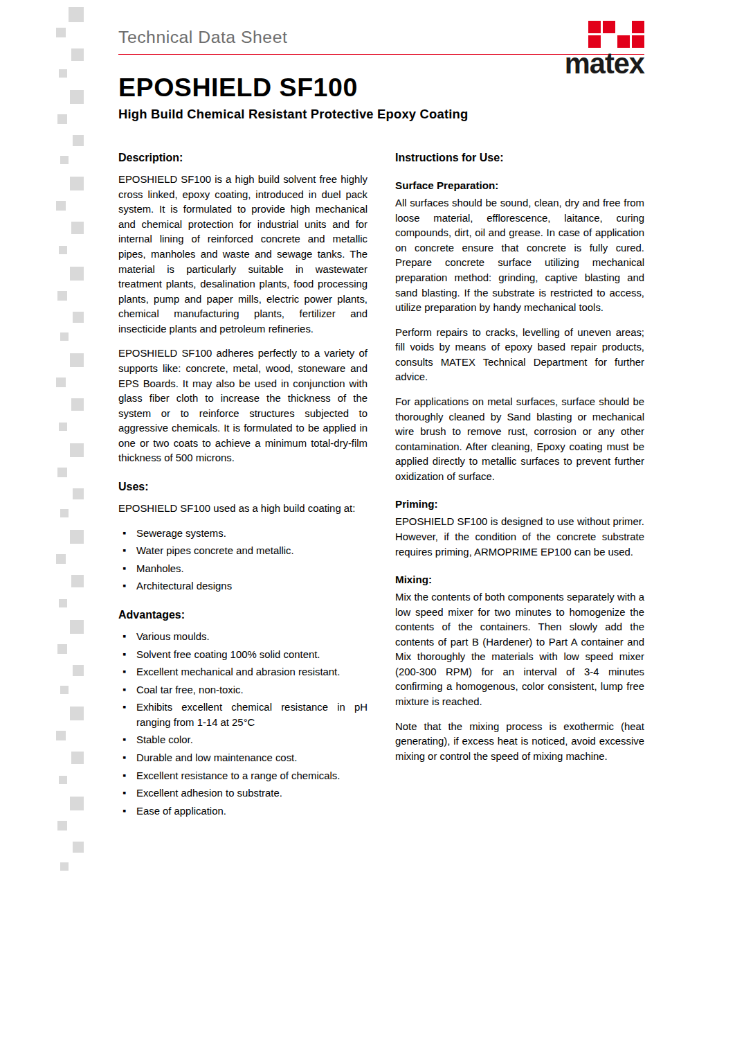matex
Technical Data Sheet
EPOSHIELD SF100
High Build Chemical Resistant Protective Epoxy Coating
Description:
EPOSHIELD SF100 is a high build solvent free highly cross linked, epoxy coating, introduced in duel pack system. It is formulated to provide high mechanical and chemical protection for industrial units and for internal lining of reinforced concrete and metallic pipes, manholes and waste and sewage tanks. The material is particularly suitable in wastewater treatment plants, desalination plants, food processing plants, pump and paper mills, electric power plants, chemical manufacturing plants, fertilizer and insecticide plants and petroleum refineries.
EPOSHIELD SF100 adheres perfectly to a variety of supports like: concrete, metal, wood, stoneware and EPS Boards. It may also be used in conjunction with glass fiber cloth to increase the thickness of the system or to reinforce structures subjected to aggressive chemicals. It is formulated to be applied in one or two coats to achieve a minimum total-dry-film thickness of 500 microns.
Uses:
EPOSHIELD SF100 used as a high build coating at:
Sewerage systems.
Water pipes concrete and metallic.
Manholes.
Architectural designs
Advantages:
Various moulds.
Solvent free coating 100% solid content.
Excellent mechanical and abrasion resistant.
Coal tar free, non-toxic.
Exhibits excellent chemical resistance in pH ranging from 1-14 at 25°C
Stable color.
Durable and low maintenance cost.
Excellent resistance to a range of chemicals.
Excellent adhesion to substrate.
Ease of application.
Instructions for Use:
Surface Preparation:
All surfaces should be sound, clean, dry and free from loose material, efflorescence, laitance, curing compounds, dirt, oil and grease. In case of application on concrete ensure that concrete is fully cured. Prepare concrete surface utilizing mechanical preparation method: grinding, captive blasting and sand blasting. If the substrate is restricted to access, utilize preparation by handy mechanical tools.
Perform repairs to cracks, levelling of uneven areas; fill voids by means of epoxy based repair products, consults MATEX Technical Department for further advice.
For applications on metal surfaces, surface should be thoroughly cleaned by Sand blasting or mechanical wire brush to remove rust, corrosion or any other contamination. After cleaning, Epoxy coating must be applied directly to metallic surfaces to prevent further oxidization of surface.
Priming:
EPOSHIELD SF100 is designed to use without primer. However, if the condition of the concrete substrate requires priming, ARMOPRIME EP100 can be used.
Mixing:
Mix the contents of both components separately with a low speed mixer for two minutes to homogenize the contents of the containers. Then slowly add the contents of part B (Hardener) to Part A container and Mix thoroughly the materials with low speed mixer (200-300 RPM) for an interval of 3-4 minutes confirming a homogenous, color consistent, lump free mixture is reached.
Note that the mixing process is exothermic (heat generating), if excess heat is noticed, avoid excessive mixing or control the speed of mixing machine.